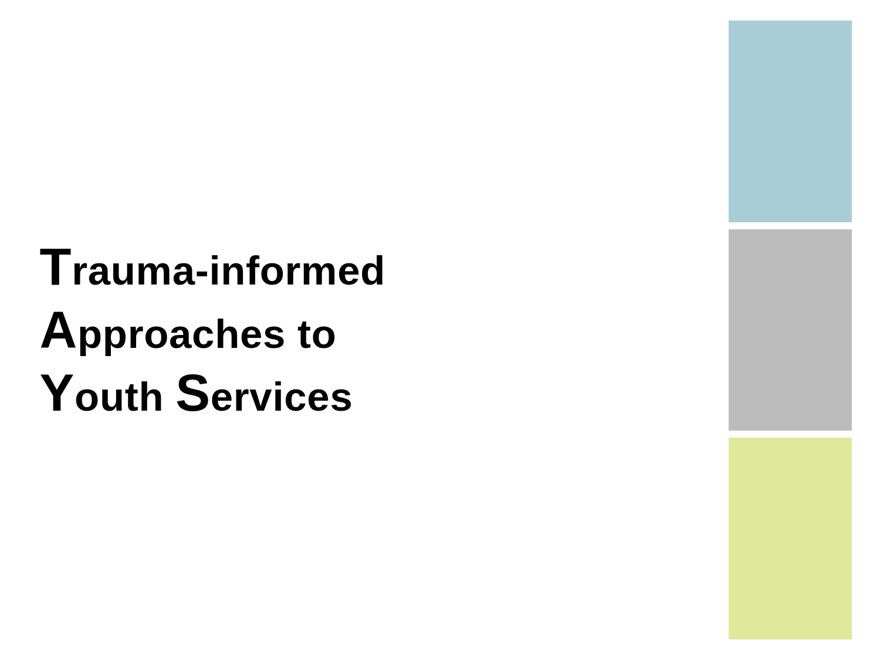Trauma-informed
Approaches to
Youth Services